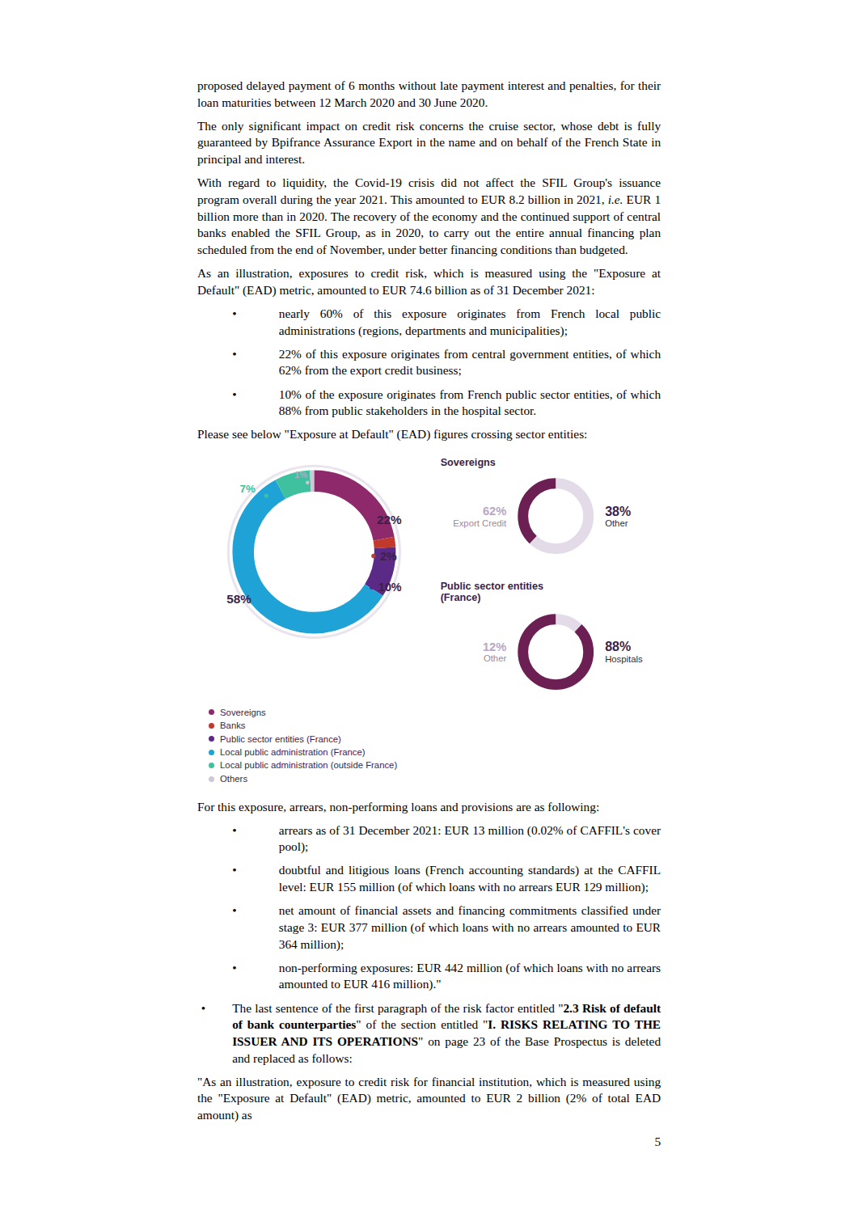proposed delayed payment of 6 months without late payment interest and penalties, for their loan maturities between 12 March 2020 and 30 June 2020.
The only significant impact on credit risk concerns the cruise sector, whose debt is fully guaranteed by Bpifrance Assurance Export in the name and on behalf of the French State in principal and interest.
With regard to liquidity, the Covid-19 crisis did not affect the SFIL Group's issuance program overall during the year 2021. This amounted to EUR 8.2 billion in 2021, i.e. EUR 1 billion more than in 2020. The recovery of the economy and the continued support of central banks enabled the SFIL Group, as in 2020, to carry out the entire annual financing plan scheduled from the end of November, under better financing conditions than budgeted.
As an illustration, exposures to credit risk, which is measured using the "Exposure at Default" (EAD) metric, amounted to EUR 74.6 billion as of 31 December 2021:
nearly 60% of this exposure originates from French local public administrations (regions, departments and municipalities);
22% of this exposure originates from central government entities, of which 62% from the export credit business;
10% of the exposure originates from French public sector entities, of which 88% from public stakeholders in the hospital sector.
Please see below "Exposure at Default" (EAD) figures crossing sector entities:
22% 2% 10% 58% 7% 1%
Sovereigns
62% Export Credit
38% Other
Public sector entities
(France)
12% Other
88% Hospitals
Sovereigns
Banks
Public sector entities (France)
Local public administration (France)
Local public administration (outside France)
Others
For this exposure, arrears, non-performing loans and provisions are as following:
arrears as of 31 December 2021: EUR 13 million (0.02% of CAFFIL's cover pool);
doubtful and litigious loans (French accounting standards) at the CAFFIL level: EUR 155 million (of which loans with no arrears EUR 129 million);
net amount of financial assets and financing commitments classified under stage 3: EUR 377 million (of which loans with no arrears amounted to EUR 364 million);
non-performing exposures: EUR 442 million (of which loans with no arrears amounted to EUR 416 million)."
The last sentence of the first paragraph of the risk factor entitled "2.3 Risk of default of bank counterparties" of the section entitled "I. RISKS RELATING TO THE ISSUER AND ITS OPERATIONS" on page 23 of the Base Prospectus is deleted and replaced as follows:
"As an illustration, exposure to credit risk for financial institution, which is measured using the "Exposure at Default" (EAD) metric, amounted to EUR 2 billion (2% of total EAD amount) as
5